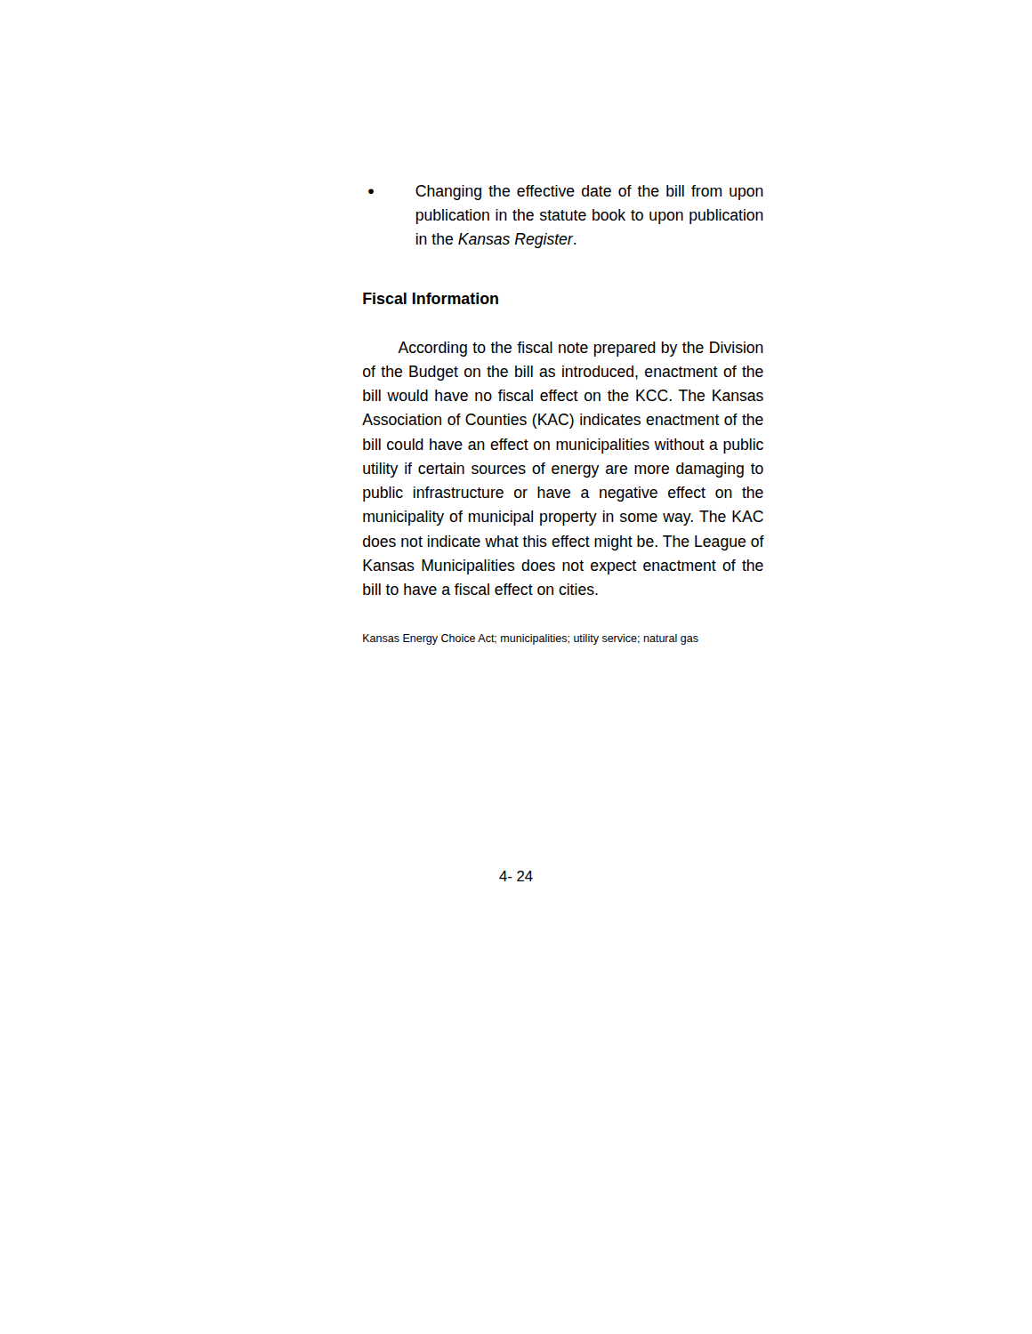Changing the effective date of the bill from upon publication in the statute book to upon publication in the Kansas Register.
Fiscal Information
According to the fiscal note prepared by the Division of the Budget on the bill as introduced, enactment of the bill would have no fiscal effect on the KCC. The Kansas Association of Counties (KAC) indicates enactment of the bill could have an effect on municipalities without a public utility if certain sources of energy are more damaging to public infrastructure or have a negative effect on the municipality of municipal property in some way. The KAC does not indicate what this effect might be. The League of Kansas Municipalities does not expect enactment of the bill to have a fiscal effect on cities.
Kansas Energy Choice Act; municipalities; utility service; natural gas
4- 24